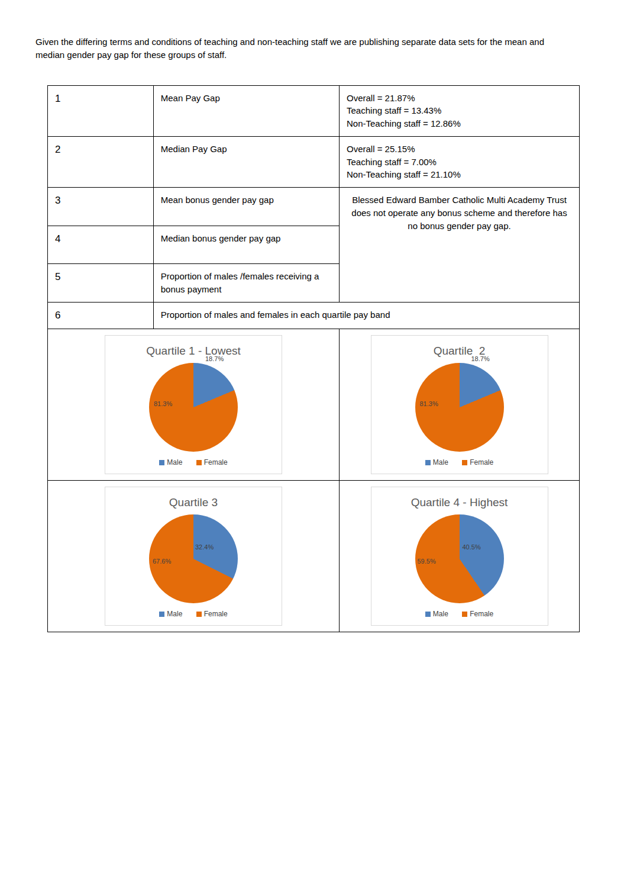Given the differing terms and conditions of teaching and non-teaching staff we are publishing separate data sets for the mean and median gender pay gap for these groups of staff.
| 1 | Mean Pay Gap | Overall = 21.87% Teaching staff = 13.43% Non-Teaching staff = 12.86% |
| 2 | Median Pay Gap | Overall = 25.15% Teaching staff = 7.00% Non-Teaching staff = 21.10% |
| 3 | Mean bonus gender pay gap | Blessed Edward Bamber Catholic Multi Academy Trust does not operate any bonus scheme and therefore has no bonus gender pay gap. |
| 4 | Median bonus gender pay gap |
| 5 | Proportion of males /females receiving a bonus payment |
| 6 | Proportion of males and females in each quartile pay band |
| Quartile 1 - Lowest 18.7% 81.3% Male Female | Quartile 2 18.7% 81.3% Male Female |
| Quartile 3 32.4% 67.6% Male Female | Quartile 4 - Highest 40.5% 59.5% Male Female |